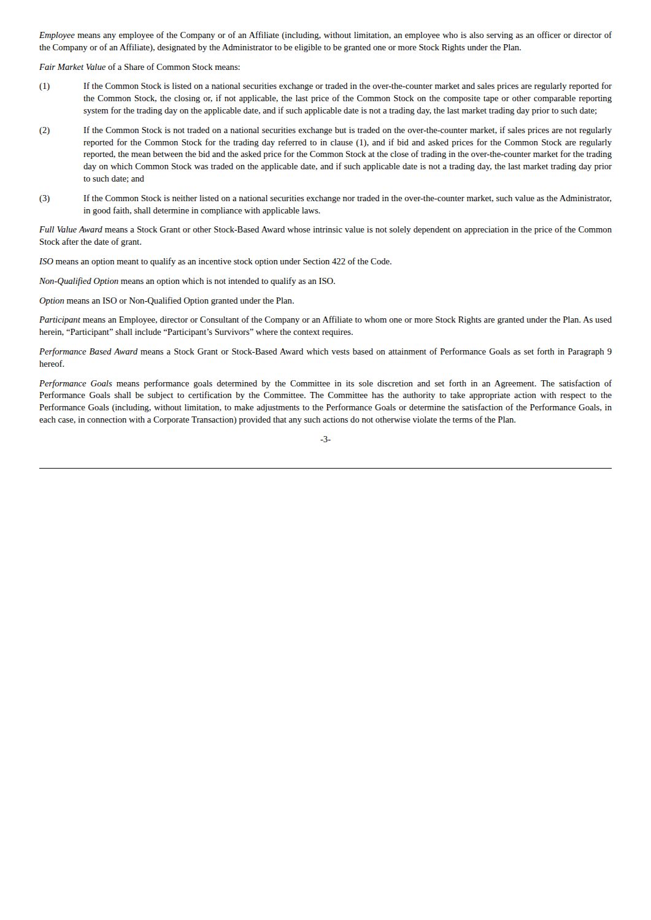Employee means any employee of the Company or of an Affiliate (including, without limitation, an employee who is also serving as an officer or director of the Company or of an Affiliate), designated by the Administrator to be eligible to be granted one or more Stock Rights under the Plan.
Fair Market Value of a Share of Common Stock means:
(1)
If the Common Stock is listed on a national securities exchange or traded in the over-the-counter market and sales prices are regularly reported for the Common Stock, the closing or, if not applicable, the last price of the Common Stock on the composite tape or other comparable reporting system for the trading day on the applicable date, and if such applicable date is not a trading day, the last market trading day prior to such date;
(2)
If the Common Stock is not traded on a national securities exchange but is traded on the over-the-counter market, if sales prices are not regularly reported for the Common Stock for the trading day referred to in clause (1), and if bid and asked prices for the Common Stock are regularly reported, the mean between the bid and the asked price for the Common Stock at the close of trading in the over-the-counter market for the trading day on which Common Stock was traded on the applicable date, and if such applicable date is not a trading day, the last market trading day prior to such date; and
(3)
If the Common Stock is neither listed on a national securities exchange nor traded in the over-the-counter market, such value as the Administrator, in good faith, shall determine in compliance with applicable laws.
Full Value Award means a Stock Grant or other Stock-Based Award whose intrinsic value is not solely dependent on appreciation in the price of the Common Stock after the date of grant.
ISO means an option meant to qualify as an incentive stock option under Section 422 of the Code.
Non-Qualified Option means an option which is not intended to qualify as an ISO.
Option means an ISO or Non-Qualified Option granted under the Plan.
Participant means an Employee, director or Consultant of the Company or an Affiliate to whom one or more Stock Rights are granted under the Plan. As used herein, “Participant” shall include “Participant’s Survivors” where the context requires.
Performance Based Award means a Stock Grant or Stock-Based Award which vests based on attainment of Performance Goals as set forth in Paragraph 9 hereof.
Performance Goals means performance goals determined by the Committee in its sole discretion and set forth in an Agreement. The satisfaction of Performance Goals shall be subject to certification by the Committee. The Committee has the authority to take appropriate action with respect to the Performance Goals (including, without limitation, to make adjustments to the Performance Goals or determine the satisfaction of the Performance Goals, in each case, in connection with a Corporate Transaction) provided that any such actions do not otherwise violate the terms of the Plan.
-3-